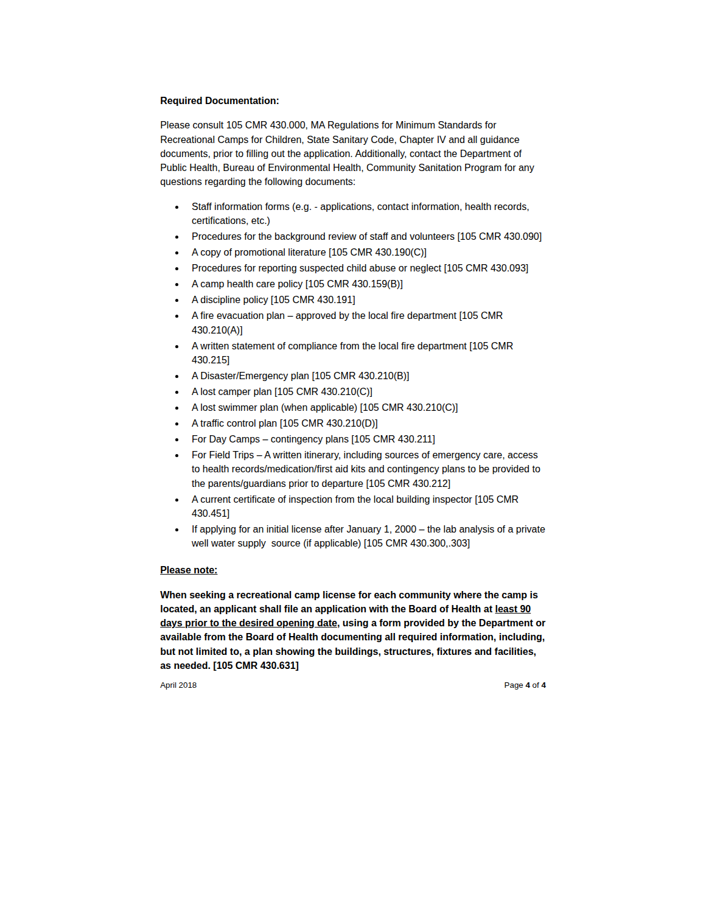Required Documentation:
Please consult 105 CMR 430.000, MA Regulations for Minimum Standards for Recreational Camps for Children, State Sanitary Code, Chapter IV and all guidance documents, prior to filling out the application. Additionally, contact the Department of Public Health, Bureau of Environmental Health, Community Sanitation Program for any questions regarding the following documents:
Staff information forms (e.g. - applications, contact information, health records, certifications, etc.)
Procedures for the background review of staff and volunteers [105 CMR 430.090]
A copy of promotional literature [105 CMR 430.190(C)]
Procedures for reporting suspected child abuse or neglect [105 CMR 430.093]
A camp health care policy [105 CMR 430.159(B)]
A discipline policy [105 CMR 430.191]
A fire evacuation plan – approved by the local fire department [105 CMR 430.210(A)]
A written statement of compliance from the local fire department [105 CMR 430.215]
A Disaster/Emergency plan [105 CMR 430.210(B)]
A lost camper plan [105 CMR 430.210(C)]
A lost swimmer plan (when applicable) [105 CMR 430.210(C)]
A traffic control plan [105 CMR 430.210(D)]
For Day Camps – contingency plans [105 CMR 430.211]
For Field Trips – A written itinerary, including sources of emergency care, access to health records/medication/first aid kits and contingency plans to be provided to the parents/guardians prior to departure [105 CMR 430.212]
A current certificate of inspection from the local building inspector [105 CMR 430.451]
If applying for an initial license after January 1, 2000 – the lab analysis of a private well water supply source (if applicable) [105 CMR 430.300,.303]
Please note:
When seeking a recreational camp license for each community where the camp is located, an applicant shall file an application with the Board of Health at least 90 days prior to the desired opening date, using a form provided by the Department or available from the Board of Health documenting all required information, including, but not limited to, a plan showing the buildings, structures, fixtures and facilities, as needed. [105 CMR 430.631]
April 2018
Page 4 of 4